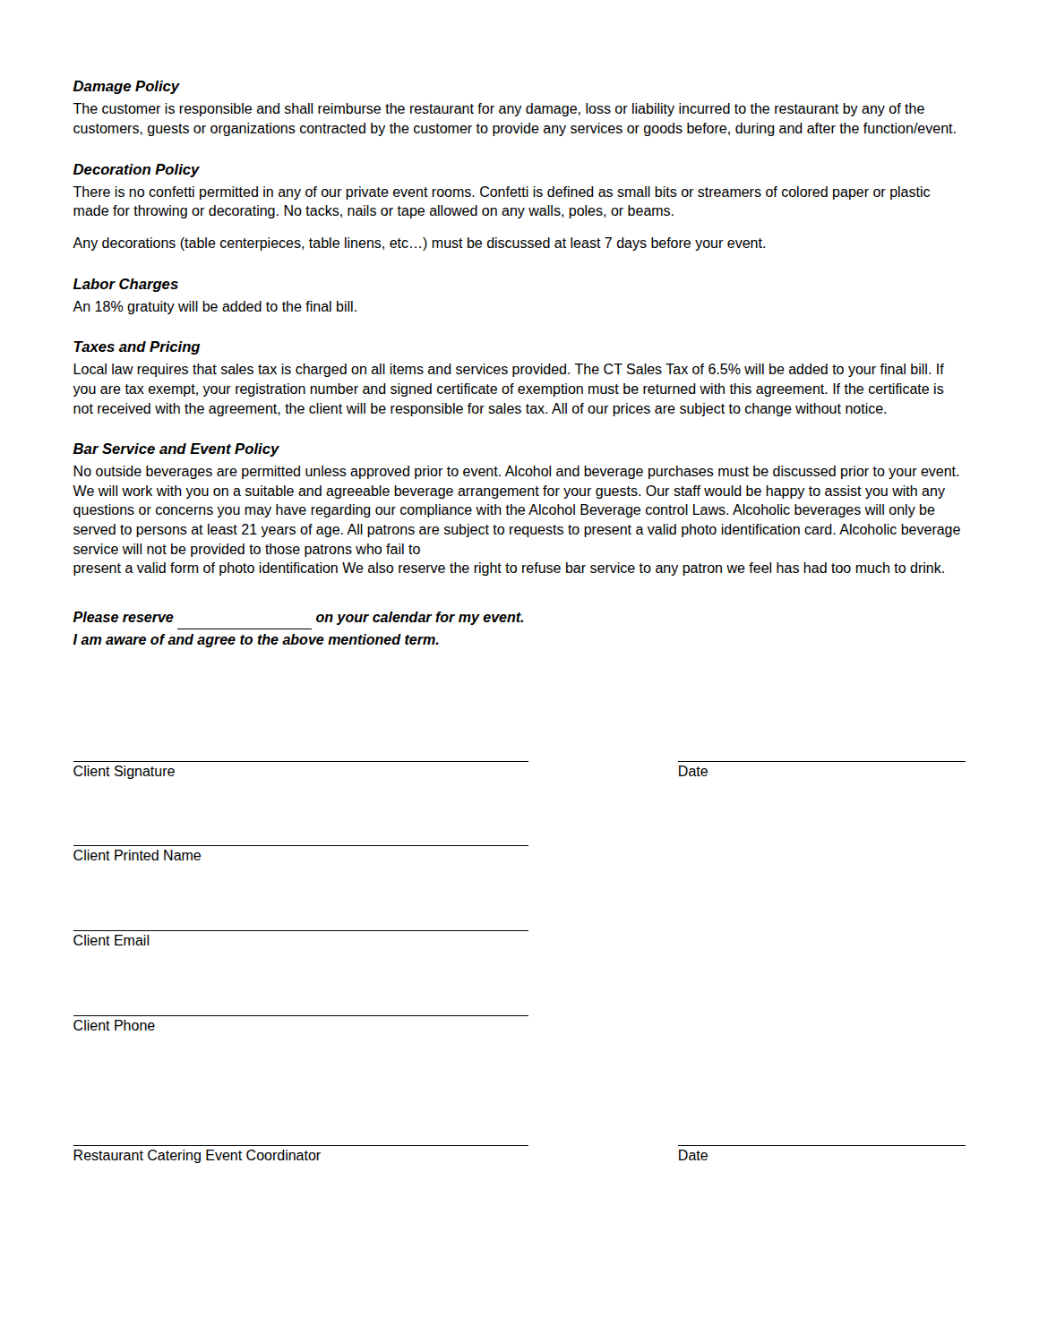Damage Policy
The customer is responsible and shall reimburse the restaurant for any damage, loss or liability incurred to the restaurant by any of the customers, guests or organizations contracted by the customer to provide any services or goods before, during and after the function/event.
Decoration Policy
There is no confetti permitted in any of our private event rooms. Confetti is defined as small bits or streamers of colored paper or plastic made for throwing or decorating. No tacks, nails or tape allowed on any walls, poles, or beams.
Any decorations (table centerpieces, table linens, etc…) must be discussed at least 7 days before your event.
Labor Charges
An 18% gratuity will be added to the final bill.
Taxes and Pricing
Local law requires that sales tax is charged on all items and services provided. The CT Sales Tax of 6.5% will be added to your final bill. If you are tax exempt, your registration number and signed certificate of exemption must be returned with this agreement. If the certificate is not received with the agreement, the client will be responsible for sales tax. All of our prices are subject to change without notice.
Bar Service and Event Policy
No outside beverages are permitted unless approved prior to event. Alcohol and beverage purchases must be discussed prior to your event. We will work with you on a suitable and agreeable beverage arrangement for your guests. Our staff would be happy to assist you with any questions or concerns you may have regarding our compliance with the Alcohol Beverage control Laws. Alcoholic beverages will only be served to persons at least 21 years of age. All patrons are subject to requests to present a valid photo identification card. Alcoholic beverage service will not be provided to those patrons who fail to
present a valid form of photo identification We also reserve the right to refuse bar service to any patron we feel has had too much to drink.
Please reserve on your calendar for my event.
I am aware of and agree to the above mentioned term.
| Client Signature | | Date |
| Client Printed Name | | |
| Client Email | | |
| Client Phone | | |
| Restaurant Catering Event Coordinator | | Date |